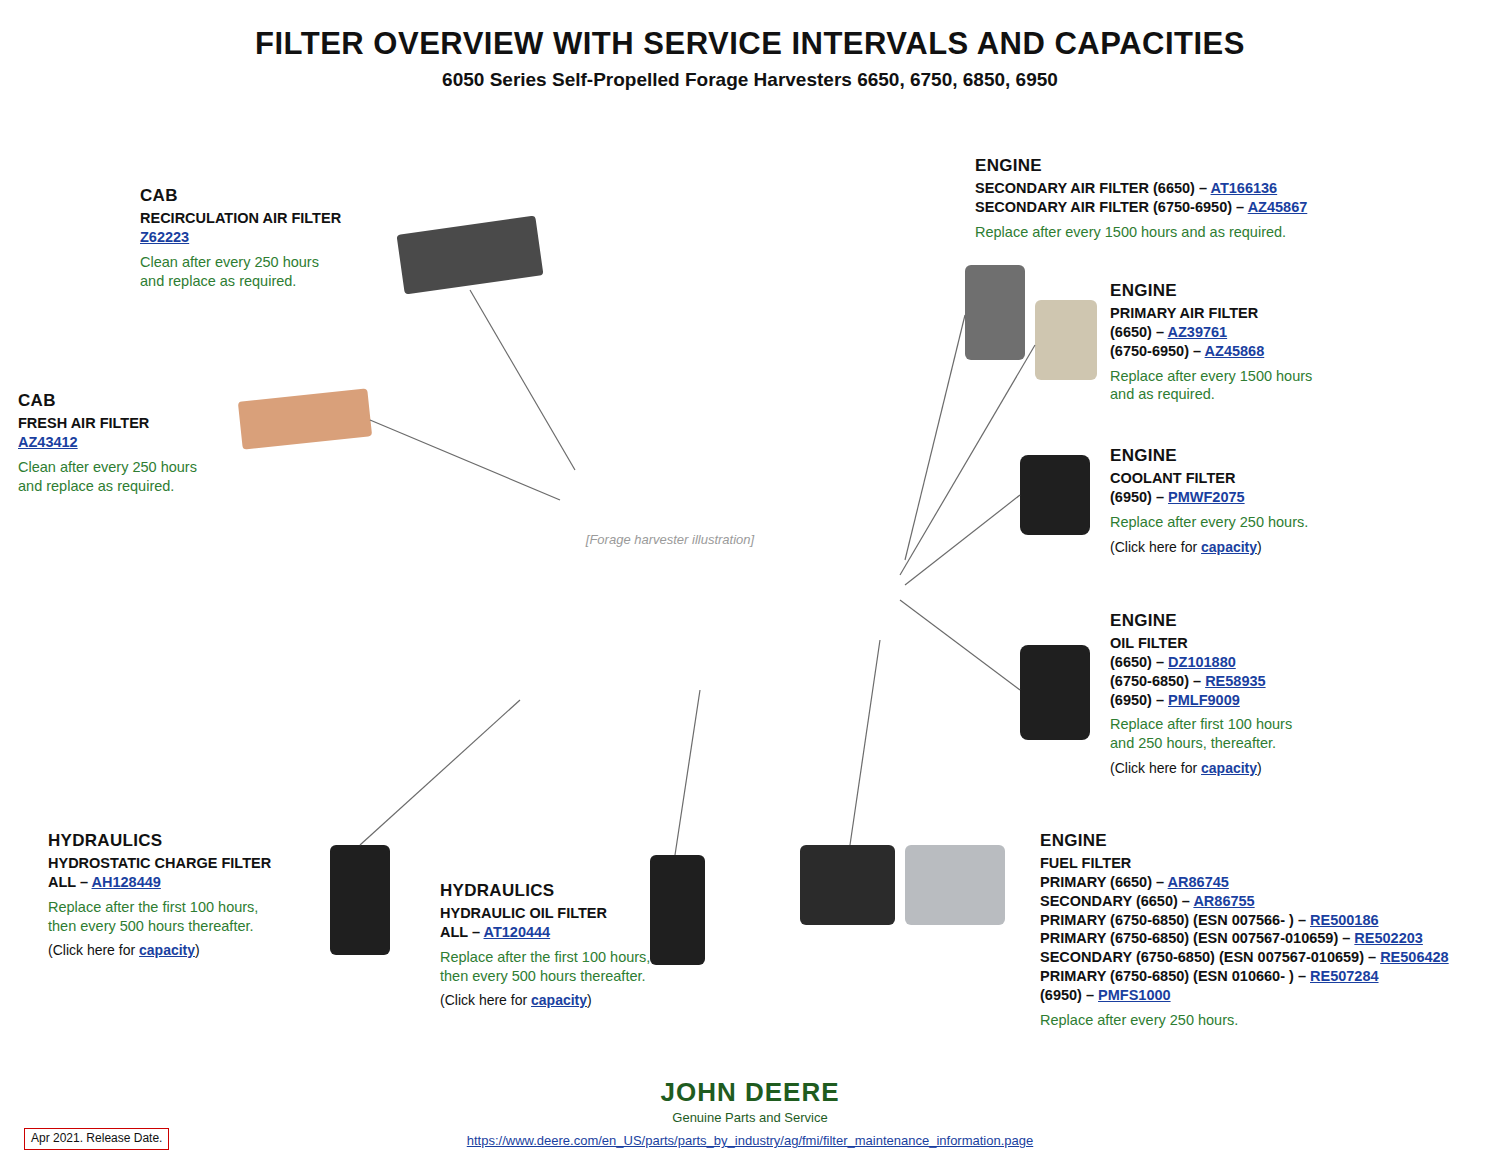FILTER OVERVIEW WITH SERVICE INTERVALS AND CAPACITIES
6050 Series Self-Propelled Forage Harvesters 6650, 6750, 6850, 6950
[Forage harvester illustration]
CAB
RECIRCULATION AIR FILTER
Z62223
Clean after every 250 hours
and replace as required.
CAB
FRESH AIR FILTER
AZ43412
Clean after every 250 hours
and replace as required.
ENGINE
SECONDARY AIR FILTER (6650) – AT166136
SECONDARY AIR FILTER (6750-6950) – AZ45867
Replace after every 1500 hours and as required.
ENGINE
PRIMARY AIR FILTER
(6650) – AZ39761
(6750-6950) – AZ45868
Replace after every 1500 hours
and as required.
ENGINE
COOLANT FILTER
(6950) – PMWF2075
Replace after every 250 hours.
(Click here for capacity)
ENGINE
OIL FILTER
(6650) – DZ101880
(6750-6850) – RE58935
(6950) – PMLF9009
Replace after first 100 hours
and 250 hours, thereafter.
(Click here for capacity)
ENGINE
FUEL FILTER
PRIMARY (6650) – AR86745
SECONDARY (6650) – AR86755
PRIMARY (6750-6850) (ESN 007566- ) – RE500186
PRIMARY (6750-6850) (ESN 007567-010659) – RE502203
SECONDARY (6750-6850) (ESN 007567-010659) – RE506428
PRIMARY (6750-6850) (ESN 010660- ) – RE507284
(6950) – PMFS1000
Replace after every 250 hours.
HYDRAULICS
HYDROSTATIC CHARGE FILTER
ALL – AH128449
Replace after the first 100 hours,
then every 500 hours thereafter.
(Click here for capacity)
HYDRAULICS
HYDRAULIC OIL FILTER
ALL – AT120444
Replace after the first 100 hours,
then every 500 hours thereafter.
(Click here for capacity)
JOHN DEERE
Genuine Parts and Service
https://www.deere.com/en_US/parts/parts_by_industry/ag/fmi/filter_maintenance_information.page
Apr 2021. Release Date.